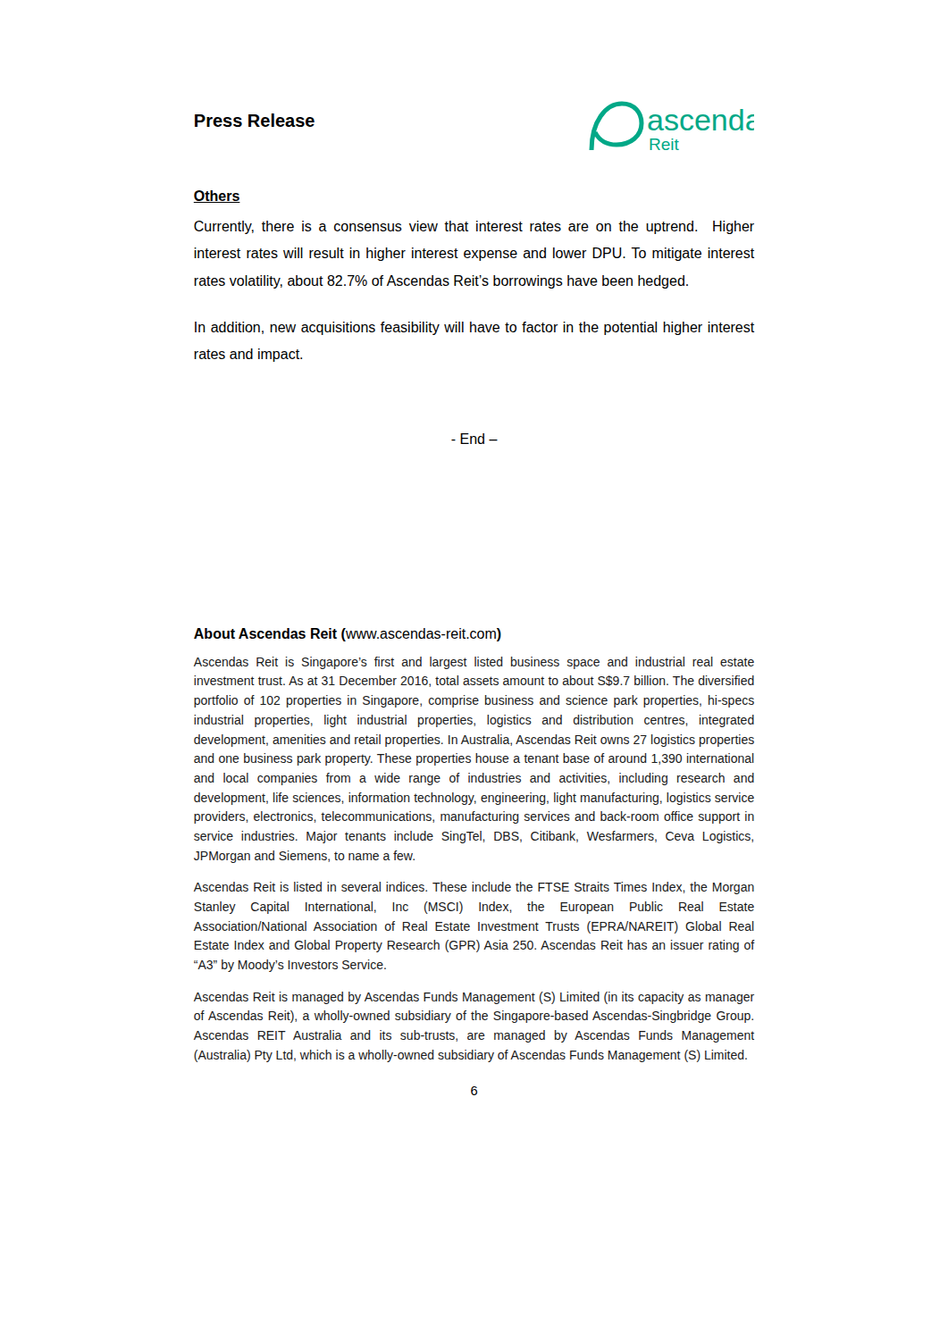Press Release
ascendas Reit
Others
Currently, there is a consensus view that interest rates are on the uptrend. Higher interest rates will result in higher interest expense and lower DPU. To mitigate interest rates volatility, about 82.7% of Ascendas Reit’s borrowings have been hedged.
In addition, new acquisitions feasibility will have to factor in the potential higher interest rates and impact.
- End –
About Ascendas Reit (www.ascendas-reit.com)
Ascendas Reit is Singapore’s first and largest listed business space and industrial real estate investment trust. As at 31 December 2016, total assets amount to about S$9.7 billion. The diversified portfolio of 102 properties in Singapore, comprise business and science park properties, hi-specs industrial properties, light industrial properties, logistics and distribution centres, integrated development, amenities and retail properties. In Australia, Ascendas Reit owns 27 logistics properties and one business park property. These properties house a tenant base of around 1,390 international and local companies from a wide range of industries and activities, including research and development, life sciences, information technology, engineering, light manufacturing, logistics service providers, electronics, telecommunications, manufacturing services and back-room office support in service industries. Major tenants include SingTel, DBS, Citibank, Wesfarmers, Ceva Logistics, JPMorgan and Siemens, to name a few.
Ascendas Reit is listed in several indices. These include the FTSE Straits Times Index, the Morgan Stanley Capital International, Inc (MSCI) Index, the European Public Real Estate Association/National Association of Real Estate Investment Trusts (EPRA/NAREIT) Global Real Estate Index and Global Property Research (GPR) Asia 250. Ascendas Reit has an issuer rating of “A3” by Moody’s Investors Service.
Ascendas Reit is managed by Ascendas Funds Management (S) Limited (in its capacity as manager of Ascendas Reit), a wholly-owned subsidiary of the Singapore-based Ascendas-Singbridge Group. Ascendas REIT Australia and its sub-trusts, are managed by Ascendas Funds Management (Australia) Pty Ltd, which is a wholly-owned subsidiary of Ascendas Funds Management (S) Limited.
6